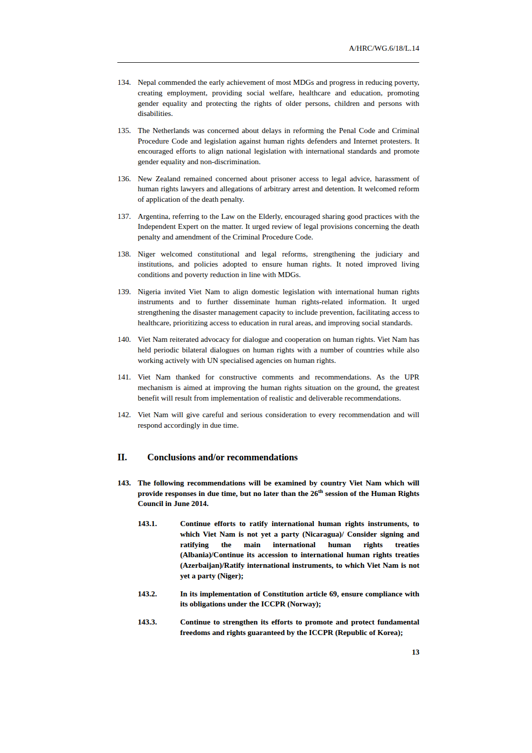A/HRC/WG.6/18/L.14
134. Nepal commended the early achievement of most MDGs and progress in reducing poverty, creating employment, providing social welfare, healthcare and education, promoting gender equality and protecting the rights of older persons, children and persons with disabilities.
135. The Netherlands was concerned about delays in reforming the Penal Code and Criminal Procedure Code and legislation against human rights defenders and Internet protesters. It encouraged efforts to align national legislation with international standards and promote gender equality and non-discrimination.
136. New Zealand remained concerned about prisoner access to legal advice, harassment of human rights lawyers and allegations of arbitrary arrest and detention. It welcomed reform of application of the death penalty.
137. Argentina, referring to the Law on the Elderly, encouraged sharing good practices with the Independent Expert on the matter. It urged review of legal provisions concerning the death penalty and amendment of the Criminal Procedure Code.
138. Niger welcomed constitutional and legal reforms, strengthening the judiciary and institutions, and policies adopted to ensure human rights. It noted improved living conditions and poverty reduction in line with MDGs.
139. Nigeria invited Viet Nam to align domestic legislation with international human rights instruments and to further disseminate human rights-related information. It urged strengthening the disaster management capacity to include prevention, facilitating access to healthcare, prioritizing access to education in rural areas, and improving social standards.
140. Viet Nam reiterated advocacy for dialogue and cooperation on human rights. Viet Nam has held periodic bilateral dialogues on human rights with a number of countries while also working actively with UN specialised agencies on human rights.
141. Viet Nam thanked for constructive comments and recommendations. As the UPR mechanism is aimed at improving the human rights situation on the ground, the greatest benefit will result from implementation of realistic and deliverable recommendations.
142. Viet Nam will give careful and serious consideration to every recommendation and will respond accordingly in due time.
II. Conclusions and/or recommendations
143. The following recommendations will be examined by country Viet Nam which will provide responses in due time, but no later than the 26th session of the Human Rights Council in June 2014.
143.1. Continue efforts to ratify international human rights instruments, to which Viet Nam is not yet a party (Nicaragua)/ Consider signing and ratifying the main international human rights treaties (Albania)/Continue its accession to international human rights treaties (Azerbaijan)/Ratify international instruments, to which Viet Nam is not yet a party (Niger);
143.2. In its implementation of Constitution article 69, ensure compliance with its obligations under the ICCPR (Norway);
143.3. Continue to strengthen its efforts to promote and protect fundamental freedoms and rights guaranteed by the ICCPR (Republic of Korea);
13